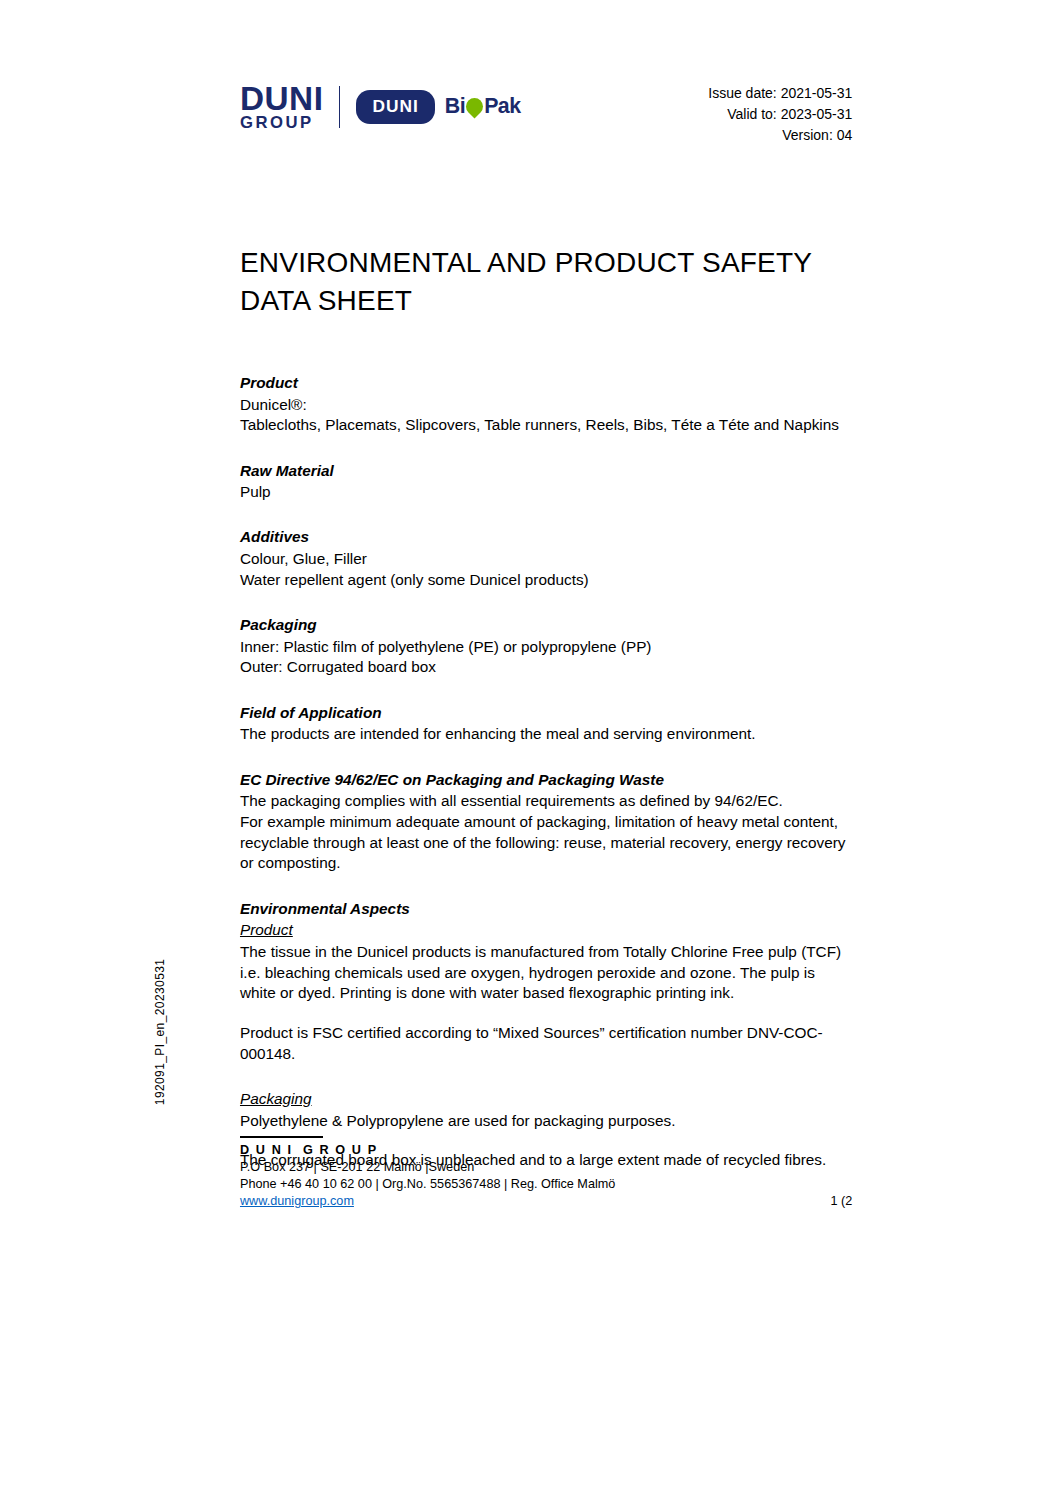DUNI GROUP
DUNI
Bi Pak
Issue date: 2021-05-31
Valid to: 2023-05-31
Version: 04
ENVIRONMENTAL AND PRODUCT SAFETY DATA SHEET
Product
Dunicel®:
Tablecloths, Placemats, Slipcovers, Table runners, Reels, Bibs, Téte a Téte and Napkins
Raw Material
Pulp
Additives
Colour, Glue, Filler
Water repellent agent (only some Dunicel products)
Packaging
Inner: Plastic film of polyethylene (PE) or polypropylene (PP)
Outer: Corrugated board box
Field of Application
The products are intended for enhancing the meal and serving environment.
EC Directive 94/62/EC on Packaging and Packaging Waste
The packaging complies with all essential requirements as defined by 94/62/EC.
For example minimum adequate amount of packaging, limitation of heavy metal content, recyclable through at least one of the following: reuse, material recovery, energy recovery or composting.
Environmental Aspects
Product
The tissue in the Dunicel products is manufactured from Totally Chlorine Free pulp (TCF) i.e. bleaching chemicals used are oxygen, hydrogen peroxide and ozone. The pulp is white or dyed. Printing is done with water based flexographic printing ink.
Product is FSC certified according to “Mixed Sources” certification number DNV-COC-000148.
Packaging
Polyethylene & Polypropylene are used for packaging purposes.
The corrugated board box is unbleached and to a large extent made of recycled fibres.
192091_PI_en_20230531
D U N I G R O U P
P.O Box 237 | SE-201 22 Malmö |Sweden
Phone +46 40 10 62 00 | Org.No. 5565367488 | Reg. Office Malmö
www.dunigroup.com 1 (2